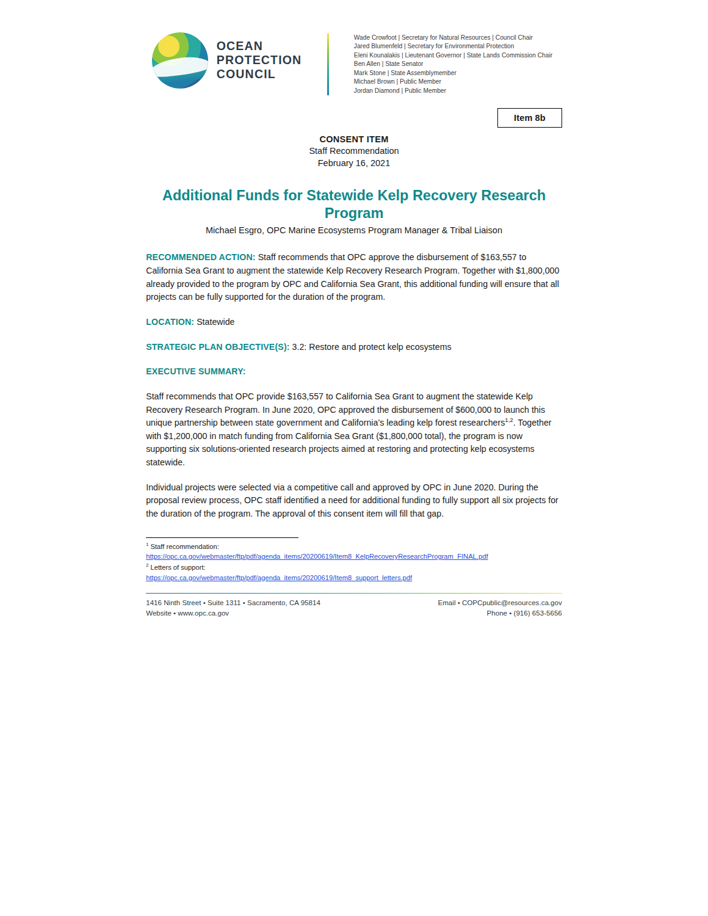Ocean
Protection
Council
Wade Crowfoot | Secretary for Natural Resources | Council Chair
Jared Blumenfeld | Secretary for Environmental Protection
Eleni Kounalakis | Lieutenant Governor | State Lands Commission Chair
Ben Allen | State Senator
Mark Stone | State Assemblymember
Michael Brown | Public Member
Jordan Diamond | Public Member
Item 8b
CONSENT ITEM
Staff Recommendation
February 16, 2021
Additional Funds for Statewide Kelp Recovery Research Program
Michael Esgro, OPC Marine Ecosystems Program Manager & Tribal Liaison
RECOMMENDED ACTION: Staff recommends that OPC approve the disbursement of $163,557 to California Sea Grant to augment the statewide Kelp Recovery Research Program. Together with $1,800,000 already provided to the program by OPC and California Sea Grant, this additional funding will ensure that all projects can be fully supported for the duration of the program.
LOCATION: Statewide
STRATEGIC PLAN OBJECTIVE(S): 3.2: Restore and protect kelp ecosystems
EXECUTIVE SUMMARY:
Staff recommends that OPC provide $163,557 to California Sea Grant to augment the statewide Kelp Recovery Research Program. In June 2020, OPC approved the disbursement of $600,000 to launch this unique partnership between state government and California’s leading kelp forest researchers1,2. Together with $1,200,000 in match funding from California Sea Grant ($1,800,000 total), the program is now supporting six solutions-oriented research projects aimed at restoring and protecting kelp ecosystems statewide.
Individual projects were selected via a competitive call and approved by OPC in June 2020. During the proposal review process, OPC staff identified a need for additional funding to fully support all six projects for the duration of the program. The approval of this consent item will fill that gap.
1 Staff recommendation:
https://opc.ca.gov/webmaster/ftp/pdf/agenda_items/20200619/Item8_KelpRecoveryResearchProgram_FINAL.pdf
2 Letters of support:
https://opc.ca.gov/webmaster/ftp/pdf/agenda_items/20200619/Item8_support_letters.pdf
1416 Ninth Street • Suite 1311 • Sacramento, CA 95814
Website • www.opc.ca.gov
Email • COPCpublic@resources.ca.gov
Phone • (916) 653-5656